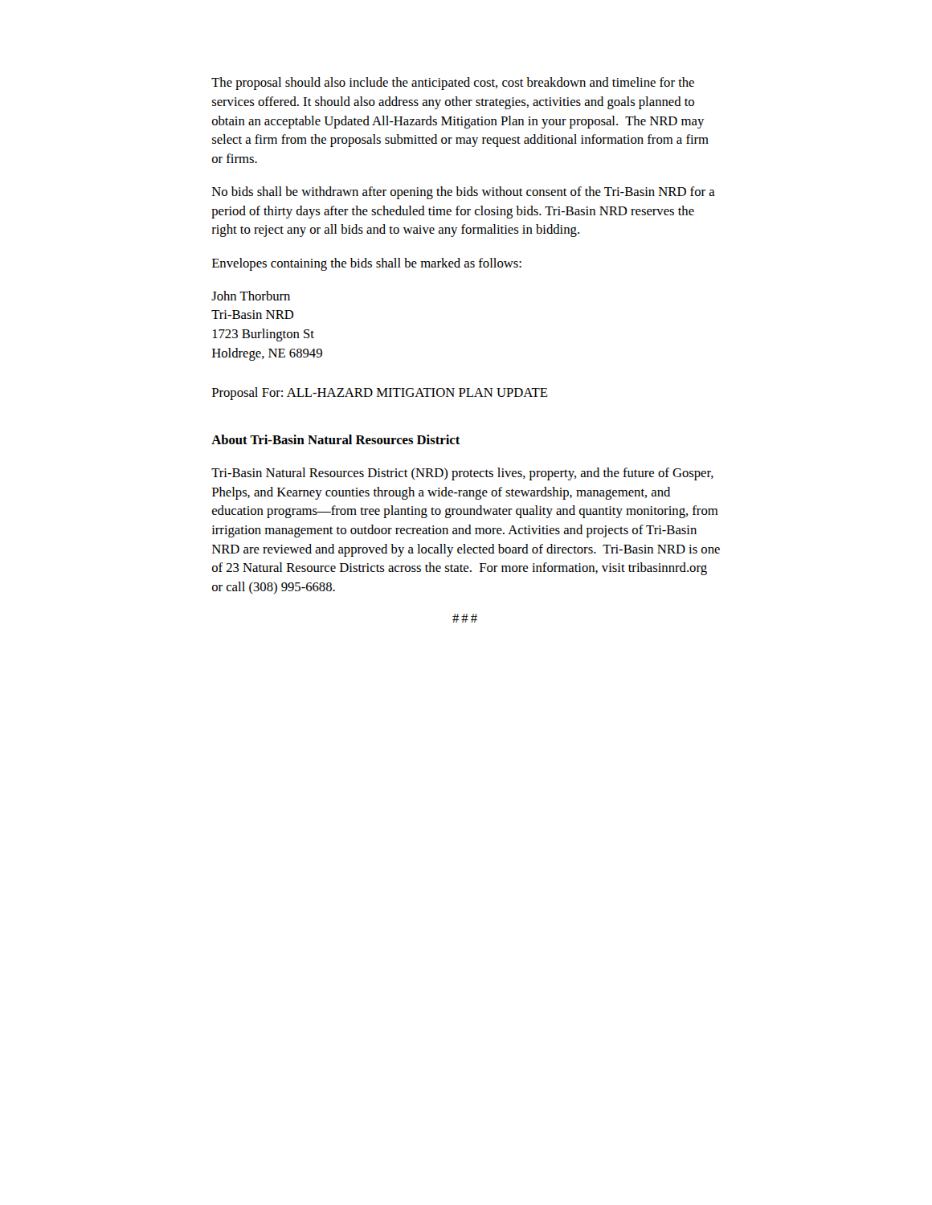The proposal should also include the anticipated cost, cost breakdown and timeline for the services offered. It should also address any other strategies, activities and goals planned to obtain an acceptable Updated All-Hazards Mitigation Plan in your proposal. The NRD may select a firm from the proposals submitted or may request additional information from a firm or firms.
No bids shall be withdrawn after opening the bids without consent of the Tri-Basin NRD for a period of thirty days after the scheduled time for closing bids. Tri-Basin NRD reserves the right to reject any or all bids and to waive any formalities in bidding.
Envelopes containing the bids shall be marked as follows:
John Thorburn
Tri-Basin NRD
1723 Burlington St
Holdrege, NE 68949
Proposal For: ALL-HAZARD MITIGATION PLAN UPDATE
About Tri-Basin Natural Resources District
Tri-Basin Natural Resources District (NRD) protects lives, property, and the future of Gosper, Phelps, and Kearney counties through a wide-range of stewardship, management, and education programs—from tree planting to groundwater quality and quantity monitoring, from irrigation management to outdoor recreation and more. Activities and projects of Tri-Basin NRD are reviewed and approved by a locally elected board of directors. Tri-Basin NRD is one of 23 Natural Resource Districts across the state. For more information, visit tribasinnrd.org or call (308) 995-6688.
###